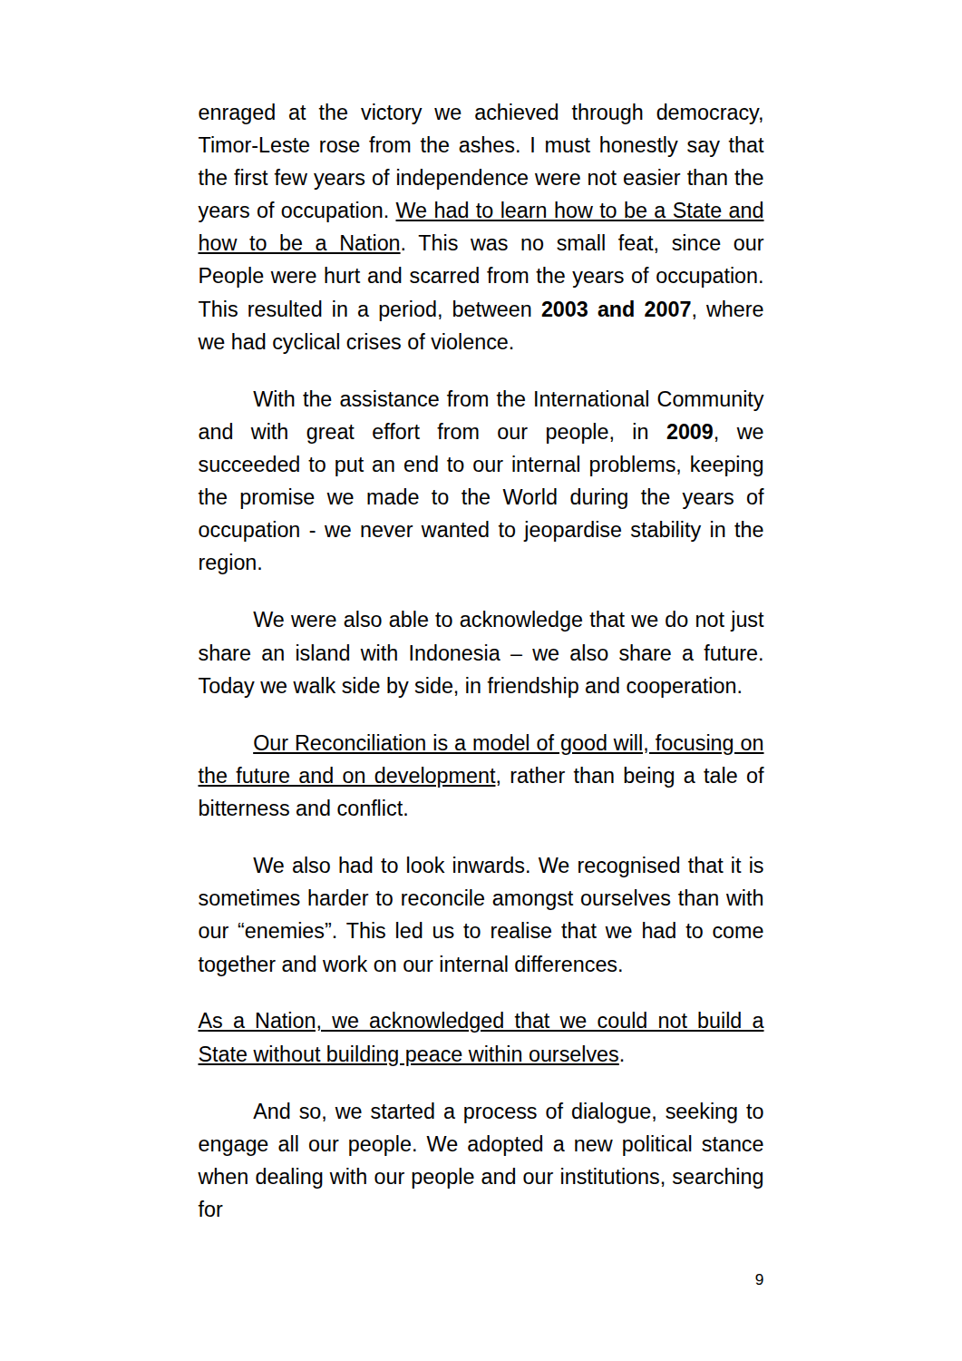enraged at the victory we achieved through democracy, Timor-Leste rose from the ashes. I must honestly say that the first few years of independence were not easier than the years of occupation. We had to learn how to be a State and how to be a Nation. This was no small feat, since our People were hurt and scarred from the years of occupation. This resulted in a period, between 2003 and 2007, where we had cyclical crises of violence.
With the assistance from the International Community and with great effort from our people, in 2009, we succeeded to put an end to our internal problems, keeping the promise we made to the World during the years of occupation - we never wanted to jeopardise stability in the region.
We were also able to acknowledge that we do not just share an island with Indonesia – we also share a future. Today we walk side by side, in friendship and cooperation.
Our Reconciliation is a model of good will, focusing on the future and on development, rather than being a tale of bitterness and conflict.
We also had to look inwards. We recognised that it is sometimes harder to reconcile amongst ourselves than with our “enemies”. This led us to realise that we had to come together and work on our internal differences.
As a Nation, we acknowledged that we could not build a State without building peace within ourselves.
And so, we started a process of dialogue, seeking to engage all our people. We adopted a new political stance when dealing with our people and our institutions, searching for
9